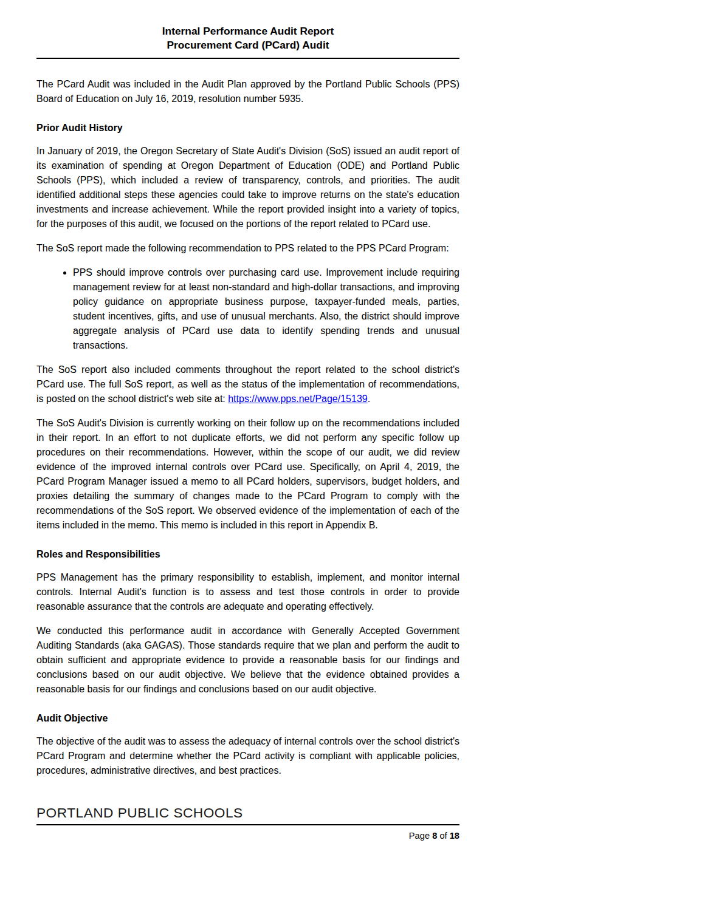Internal Performance Audit Report
Procurement Card (PCard) Audit
The PCard Audit was included in the Audit Plan approved by the Portland Public Schools (PPS) Board of Education on July 16, 2019, resolution number 5935.
Prior Audit History
In January of 2019, the Oregon Secretary of State Audit's Division (SoS) issued an audit report of its examination of spending at Oregon Department of Education (ODE) and Portland Public Schools (PPS), which included a review of transparency, controls, and priorities. The audit identified additional steps these agencies could take to improve returns on the state's education investments and increase achievement. While the report provided insight into a variety of topics, for the purposes of this audit, we focused on the portions of the report related to PCard use.
The SoS report made the following recommendation to PPS related to the PPS PCard Program:
PPS should improve controls over purchasing card use. Improvement include requiring management review for at least non-standard and high-dollar transactions, and improving policy guidance on appropriate business purpose, taxpayer-funded meals, parties, student incentives, gifts, and use of unusual merchants. Also, the district should improve aggregate analysis of PCard use data to identify spending trends and unusual transactions.
The SoS report also included comments throughout the report related to the school district's PCard use. The full SoS report, as well as the status of the implementation of recommendations, is posted on the school district's web site at: https://www.pps.net/Page/15139.
The SoS Audit's Division is currently working on their follow up on the recommendations included in their report. In an effort to not duplicate efforts, we did not perform any specific follow up procedures on their recommendations. However, within the scope of our audit, we did review evidence of the improved internal controls over PCard use. Specifically, on April 4, 2019, the PCard Program Manager issued a memo to all PCard holders, supervisors, budget holders, and proxies detailing the summary of changes made to the PCard Program to comply with the recommendations of the SoS report. We observed evidence of the implementation of each of the items included in the memo. This memo is included in this report in Appendix B.
Roles and Responsibilities
PPS Management has the primary responsibility to establish, implement, and monitor internal controls. Internal Audit's function is to assess and test those controls in order to provide reasonable assurance that the controls are adequate and operating effectively.
We conducted this performance audit in accordance with Generally Accepted Government Auditing Standards (aka GAGAS). Those standards require that we plan and perform the audit to obtain sufficient and appropriate evidence to provide a reasonable basis for our findings and conclusions based on our audit objective. We believe that the evidence obtained provides a reasonable basis for our findings and conclusions based on our audit objective.
Audit Objective
The objective of the audit was to assess the adequacy of internal controls over the school district's PCard Program and determine whether the PCard activity is compliant with applicable policies, procedures, administrative directives, and best practices.
PORTLAND PUBLIC SCHOOLS
Page 8 of 18